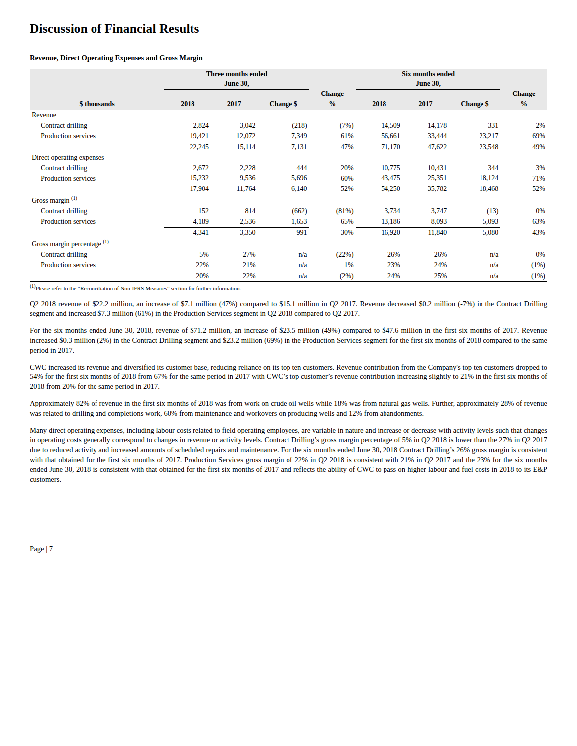Discussion of Financial Results
Revenue, Direct Operating Expenses and Gross Margin
| | Three months ended June 30, | | Six months ended June 30, | |
| --- | --- | --- | --- | --- |
| | | | | Change | | | | Change |
| $ thousands | 2018 | 2017 | Change $ | % | 2018 | 2017 | Change $ | % |
| Revenue | | | | | | | | |
| Contract drilling | 2,824 | 3,042 | (218) | (7%) | 14,509 | 14,178 | 331 | 2% |
| Production services | 19,421 | 12,072 | 7,349 | 61% | 56,661 | 33,444 | 23,217 | 69% |
| | 22,245 | 15,114 | 7,131 | 47% | 71,170 | 47,622 | 23,548 | 49% |
| Direct operating expenses | | | | | | | | |
| Contract drilling | 2,672 | 2,228 | 444 | 20% | 10,775 | 10,431 | 344 | 3% |
| Production services | 15,232 | 9,536 | 5,696 | 60% | 43,475 | 25,351 | 18,124 | 71% |
| | 17,904 | 11,764 | 6,140 | 52% | 54,250 | 35,782 | 18,468 | 52% |
| Gross margin (1) | | | | | | | | |
| Contract drilling | 152 | 814 | (662) | (81%) | 3,734 | 3,747 | (13) | 0% |
| Production services | 4,189 | 2,536 | 1,653 | 65% | 13,186 | 8,093 | 5,093 | 63% |
| | 4,341 | 3,350 | 991 | 30% | 16,920 | 11,840 | 5,080 | 43% |
| Gross margin percentage (1) | | | | | | | | |
| Contract drilling | 5% | 27% | n/a | (22%) | 26% | 26% | n/a | 0% |
| Production services | 22% | 21% | n/a | 1% | 23% | 24% | n/a | (1%) |
| | 20% | 22% | n/a | (2%) | 24% | 25% | n/a | (1%) |
(1)Please refer to the “Reconciliation of Non-IFRS Measures” section for further information.
Q2 2018 revenue of $22.2 million, an increase of $7.1 million (47%) compared to $15.1 million in Q2 2017. Revenue decreased $0.2 million (-7%) in the Contract Drilling segment and increased $7.3 million (61%) in the Production Services segment in Q2 2018 compared to Q2 2017.
For the six months ended June 30, 2018, revenue of $71.2 million, an increase of $23.5 million (49%) compared to $47.6 million in the first six months of 2017. Revenue increased $0.3 million (2%) in the Contract Drilling segment and $23.2 million (69%) in the Production Services segment for the first six months of 2018 compared to the same period in 2017.
CWC increased its revenue and diversified its customer base, reducing reliance on its top ten customers. Revenue contribution from the Company's top ten customers dropped to 54% for the first six months of 2018 from 67% for the same period in 2017 with CWC’s top customer’s revenue contribution increasing slightly to 21% in the first six months of 2018 from 20% for the same period in 2017.
Approximately 82% of revenue in the first six months of 2018 was from work on crude oil wells while 18% was from natural gas wells. Further, approximately 28% of revenue was related to drilling and completions work, 60% from maintenance and workovers on producing wells and 12% from abandonments.
Many direct operating expenses, including labour costs related to field operating employees, are variable in nature and increase or decrease with activity levels such that changes in operating costs generally correspond to changes in revenue or activity levels. Contract Drilling’s gross margin percentage of 5% in Q2 2018 is lower than the 27% in Q2 2017 due to reduced activity and increased amounts of scheduled repairs and maintenance. For the six months ended June 30, 2018 Contract Drilling’s 26% gross margin is consistent with that obtained for the first six months of 2017. Production Services gross margin of 22% in Q2 2018 is consistent with 21% in Q2 2017 and the 23% for the six months ended June 30, 2018 is consistent with that obtained for the first six months of 2017 and reflects the ability of CWC to pass on higher labour and fuel costs in 2018 to its E&P customers.
Page | 7